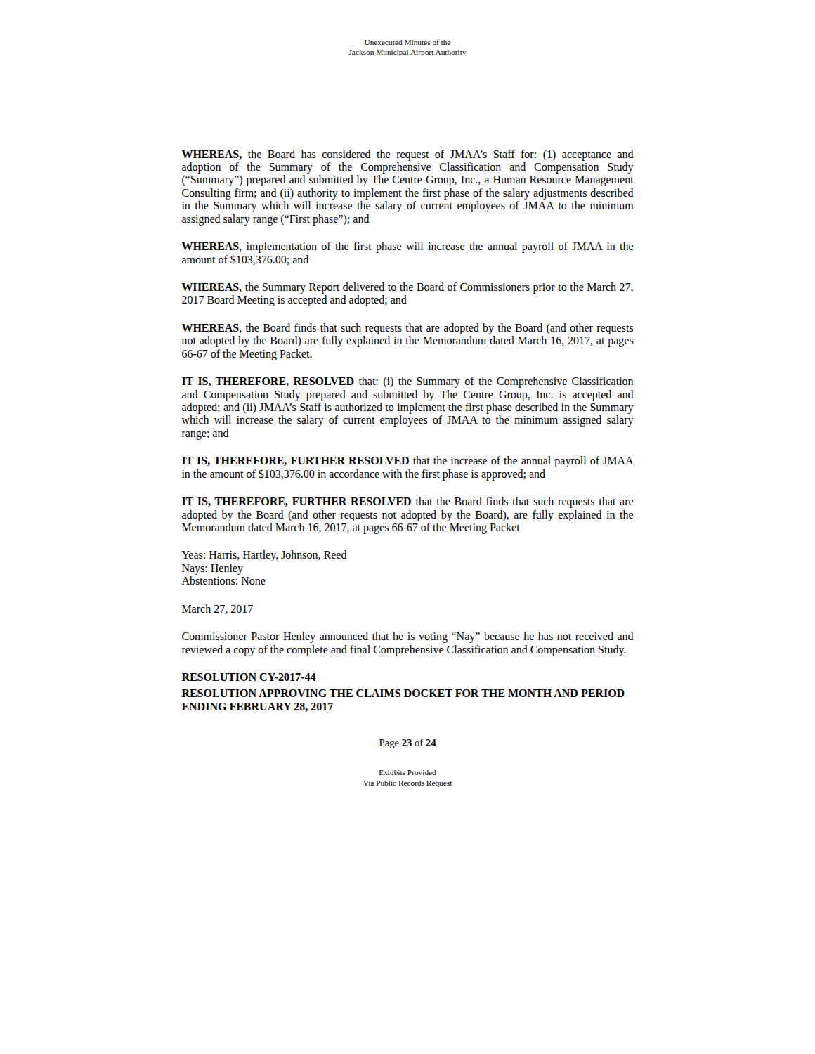Unexecuted Minutes of the
Jackson Municipal Airport Authority
WHEREAS, the Board has considered the request of JMAA’s Staff for: (1) acceptance and adoption of the Summary of the Comprehensive Classification and Compensation Study (“Summary”) prepared and submitted by The Centre Group, Inc., a Human Resource Management Consulting firm; and (ii) authority to implement the first phase of the salary adjustments described in the Summary which will increase the salary of current employees of JMAA to the minimum assigned salary range (“First phase”); and
WHEREAS, implementation of the first phase will increase the annual payroll of JMAA in the amount of $103,376.00; and
WHEREAS, the Summary Report delivered to the Board of Commissioners prior to the March 27, 2017 Board Meeting is accepted and adopted; and
WHEREAS, the Board finds that such requests that are adopted by the Board (and other requests not adopted by the Board) are fully explained in the Memorandum dated March 16, 2017, at pages 66-67 of the Meeting Packet.
IT IS, THEREFORE, RESOLVED that: (i) the Summary of the Comprehensive Classification and Compensation Study prepared and submitted by The Centre Group, Inc. is accepted and adopted; and (ii) JMAA’s Staff is authorized to implement the first phase described in the Summary which will increase the salary of current employees of JMAA to the minimum assigned salary range; and
IT IS, THEREFORE, FURTHER RESOLVED that the increase of the annual payroll of JMAA in the amount of $103,376.00 in accordance with the first phase is approved; and
IT IS, THEREFORE, FURTHER RESOLVED that the Board finds that such requests that are adopted by the Board (and other requests not adopted by the Board), are fully explained in the Memorandum dated March 16, 2017, at pages 66-67 of the Meeting Packet
Yeas: Harris, Hartley, Johnson, Reed
Nays: Henley
Abstentions: None
March 27, 2017
Commissioner Pastor Henley announced that he is voting “Nay” because he has not received and reviewed a copy of the complete and final Comprehensive Classification and Compensation Study.
RESOLUTION CY-2017-44
RESOLUTION APPROVING THE CLAIMS DOCKET FOR THE MONTH AND PERIOD ENDING FEBRUARY 28, 2017
Page 23 of 24
Exhibits Provided
Via Public Records Request